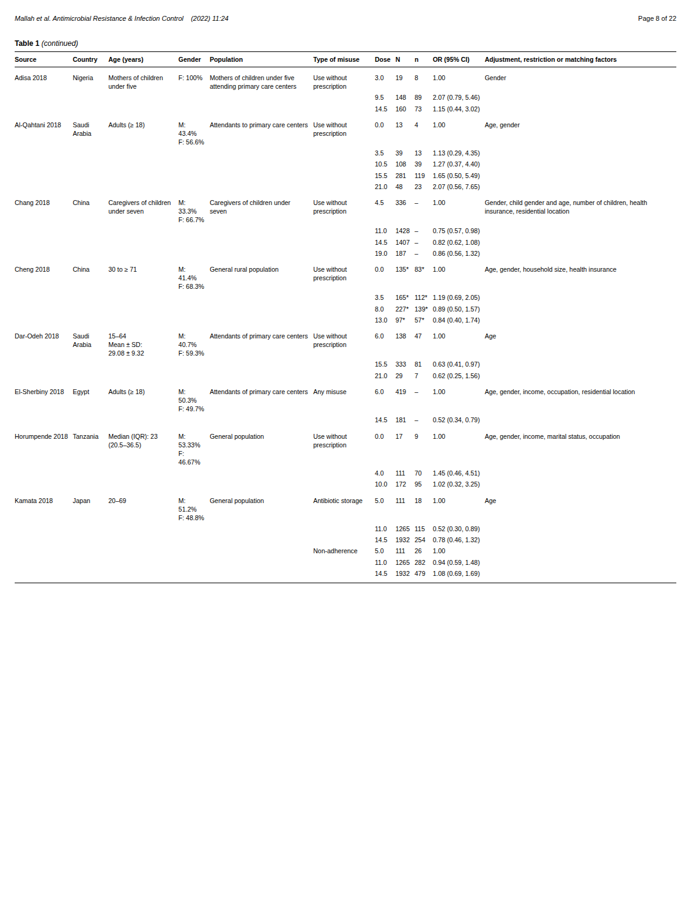Mallah et al. Antimicrobial Resistance & Infection Control (2022) 11:24
Page 8 of 22
Table 1 (continued)
| Source | Country | Age (years) | Gender | Population | Type of misuse | Dose | N | n | OR (95% CI) | Adjustment, restriction or matching factors |
| --- | --- | --- | --- | --- | --- | --- | --- | --- | --- | --- |
| Adisa 2018 | Nigeria | Mothers of children under five | F: 100% | Mothers of children under five attending primary care centers | Use without prescription | 3.0 | 19 | 8 | 1.00 | Gender |
| | | | | | | 9.5 | 148 | 89 | 2.07 (0.79, 5.46) | |
| | | | | | | 14.5 | 160 | 73 | 1.15 (0.44, 3.02) | |
| Al-Qahtani 2018 | Saudi Arabia | Adults (≥ 18) | M: 43.4% F: 56.6% | Attendants to primary care centers | Use without prescription | 0.0 | 13 | 4 | 1.00 | Age, gender |
| | | | | | | 3.5 | 39 | 13 | 1.13 (0.29, 4.35) | |
| | | | | | | 10.5 | 108 | 39 | 1.27 (0.37, 4.40) | |
| | | | | | | 15.5 | 281 | 119 | 1.65 (0.50, 5.49) | |
| | | | | | | 21.0 | 48 | 23 | 2.07 (0.56, 7.65) | |
| Chang 2018 | China | Caregivers of children under seven | M: 33.3% F: 66.7% | Caregivers of children under seven | Use without prescription | 4.5 | 336 | – | 1.00 | Gender, child gender and age, number of children, health insurance, residential location |
| | | | | | | 11.0 | 1428 | – | 0.75 (0.57, 0.98) | |
| | | | | | | 14.5 | 1407 | – | 0.82 (0.62, 1.08) | |
| | | | | | | 19.0 | 187 | – | 0.86 (0.56, 1.32) | |
| Cheng 2018 | China | 30 to ≥ 71 | M: 41.4% F: 68.3% | General rural population | Use without prescription | 0.0 | 135* | 83* | 1.00 | Age, gender, household size, health insurance |
| | | | | | | 3.5 | 165* | 112* | 1.19 (0.69, 2.05) | |
| | | | | | | 8.0 | 227* | 139* | 0.89 (0.50, 1.57) | |
| | | | | | | 13.0 | 97* | 57* | 0.84 (0.40, 1.74) | |
| Dar-Odeh 2018 | Saudi Arabia | 15–64 Mean ± SD: 29.08 ± 9.32 | M: 40.7% F: 59.3% | Attendants of primary care centers | Use without prescription | 6.0 | 138 | 47 | 1.00 | Age |
| | | | | | | 15.5 | 333 | 81 | 0.63 (0.41, 0.97) | |
| | | | | | | 21.0 | 29 | 7 | 0.62 (0.25, 1.56) | |
| El-Sherbiny 2018 | Egypt | Adults (≥ 18) | M: 50.3% F: 49.7% | Attendants of primary care centers | Any misuse | 6.0 | 419 | – | 1.00 | Age, gender, income, occupation, residential location |
| | | | | | | 14.5 | 181 | – | 0.52 (0.34, 0.79) | |
| Horumpende 2018 | Tanzania | Median (IQR): 23 (20.5–36.5) | M: 53.33% F: 46.67% | General population | Use without prescription | 0.0 | 17 | 9 | 1.00 | Age, gender, income, marital status, occupation |
| | | | | | | 4.0 | 111 | 70 | 1.45 (0.46, 4.51) | |
| | | | | | | 10.0 | 172 | 95 | 1.02 (0.32, 3.25) | |
| Kamata 2018 | Japan | 20–69 | M: 51.2% F: 48.8% | General population | Antibiotic storage | 5.0 | 111 | 18 | 1.00 | Age |
| | | | | | | 11.0 | 1265 | 115 | 0.52 (0.30, 0.89) | |
| | | | | | | 14.5 | 1932 | 254 | 0.78 (0.46, 1.32) | |
| | | | | | Non-adherence | 5.0 | 111 | 26 | 1.00 | |
| | | | | | | 11.0 | 1265 | 282 | 0.94 (0.59, 1.48) | |
| | | | | | | 14.5 | 1932 | 479 | 1.08 (0.69, 1.69) | |